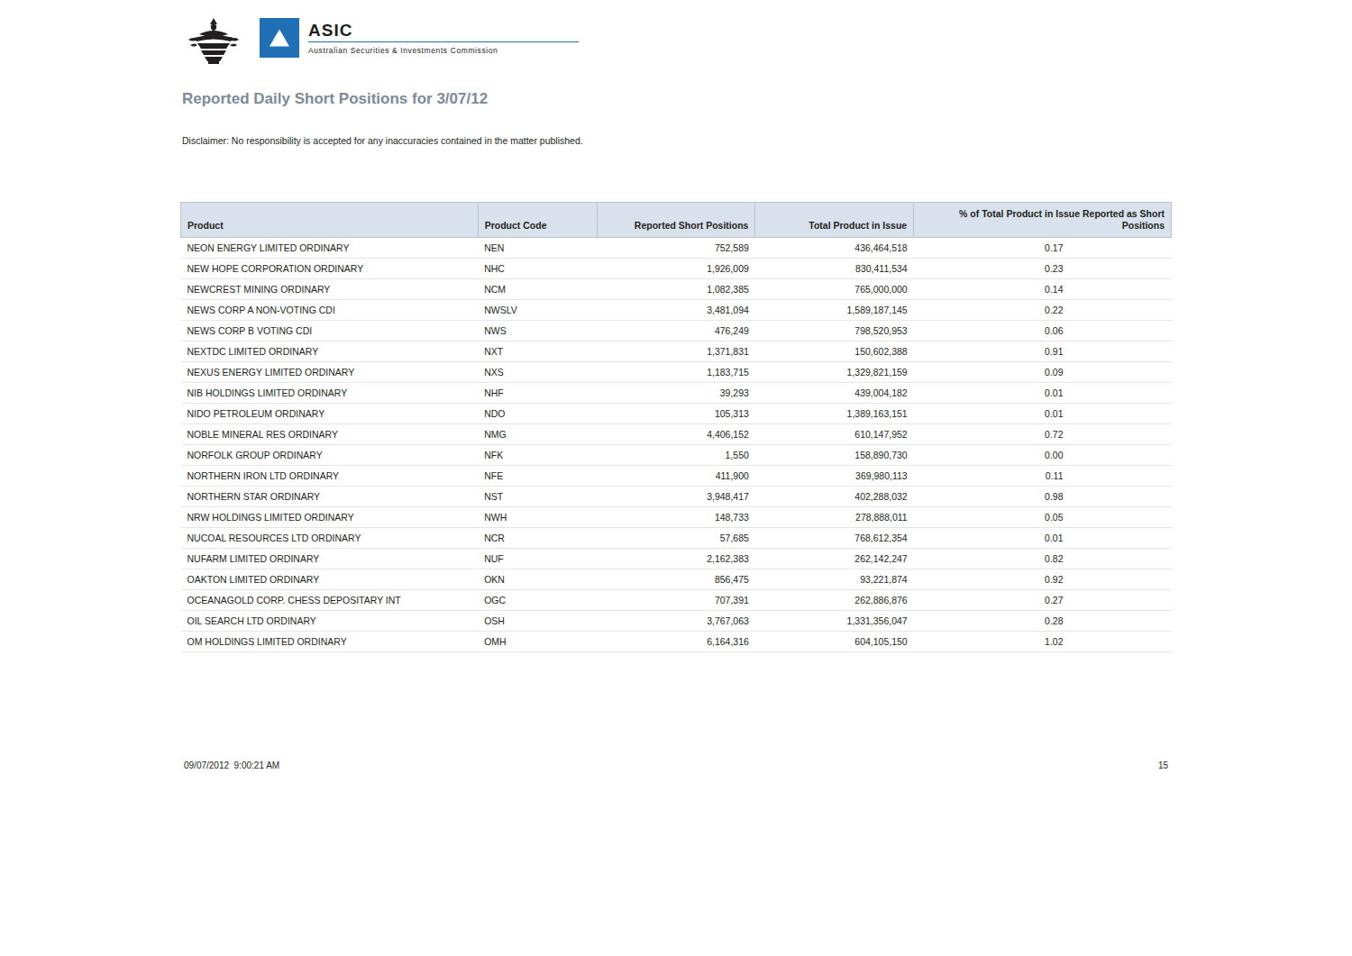ASIC
Australian Securities & Investments Commission
Reported Daily Short Positions for 3/07/12
Disclaimer: No responsibility is accepted for any inaccuracies contained in the matter published.
| Product | Product Code | Reported Short Positions | Total Product in Issue | % of Total Product in Issue Reported as Short Positions |
| --- | --- | --- | --- | --- |
| NEON ENERGY LIMITED ORDINARY | NEN | 752,589 | 436,464,518 | 0.17 |
| NEW HOPE CORPORATION ORDINARY | NHC | 1,926,009 | 830,411,534 | 0.23 |
| NEWCREST MINING ORDINARY | NCM | 1,082,385 | 765,000,000 | 0.14 |
| NEWS CORP A NON-VOTING CDI | NWSLV | 3,481,094 | 1,589,187,145 | 0.22 |
| NEWS CORP B VOTING CDI | NWS | 476,249 | 798,520,953 | 0.06 |
| NEXTDC LIMITED ORDINARY | NXT | 1,371,831 | 150,602,388 | 0.91 |
| NEXUS ENERGY LIMITED ORDINARY | NXS | 1,183,715 | 1,329,821,159 | 0.09 |
| NIB HOLDINGS LIMITED ORDINARY | NHF | 39,293 | 439,004,182 | 0.01 |
| NIDO PETROLEUM ORDINARY | NDO | 105,313 | 1,389,163,151 | 0.01 |
| NOBLE MINERAL RES ORDINARY | NMG | 4,406,152 | 610,147,952 | 0.72 |
| NORFOLK GROUP ORDINARY | NFK | 1,550 | 158,890,730 | 0.00 |
| NORTHERN IRON LTD ORDINARY | NFE | 411,900 | 369,980,113 | 0.11 |
| NORTHERN STAR ORDINARY | NST | 3,948,417 | 402,288,032 | 0.98 |
| NRW HOLDINGS LIMITED ORDINARY | NWH | 148,733 | 278,888,011 | 0.05 |
| NUCOAL RESOURCES LTD ORDINARY | NCR | 57,685 | 768,612,354 | 0.01 |
| NUFARM LIMITED ORDINARY | NUF | 2,162,383 | 262,142,247 | 0.82 |
| OAKTON LIMITED ORDINARY | OKN | 856,475 | 93,221,874 | 0.92 |
| OCEANAGOLD CORP. CHESS DEPOSITARY INT | OGC | 707,391 | 262,886,876 | 0.27 |
| OIL SEARCH LTD ORDINARY | OSH | 3,767,063 | 1,331,356,047 | 0.28 |
| OM HOLDINGS LIMITED ORDINARY | OMH | 6,164,316 | 604,105,150 | 1.02 |
09/07/2012 9:00:21 AM
15